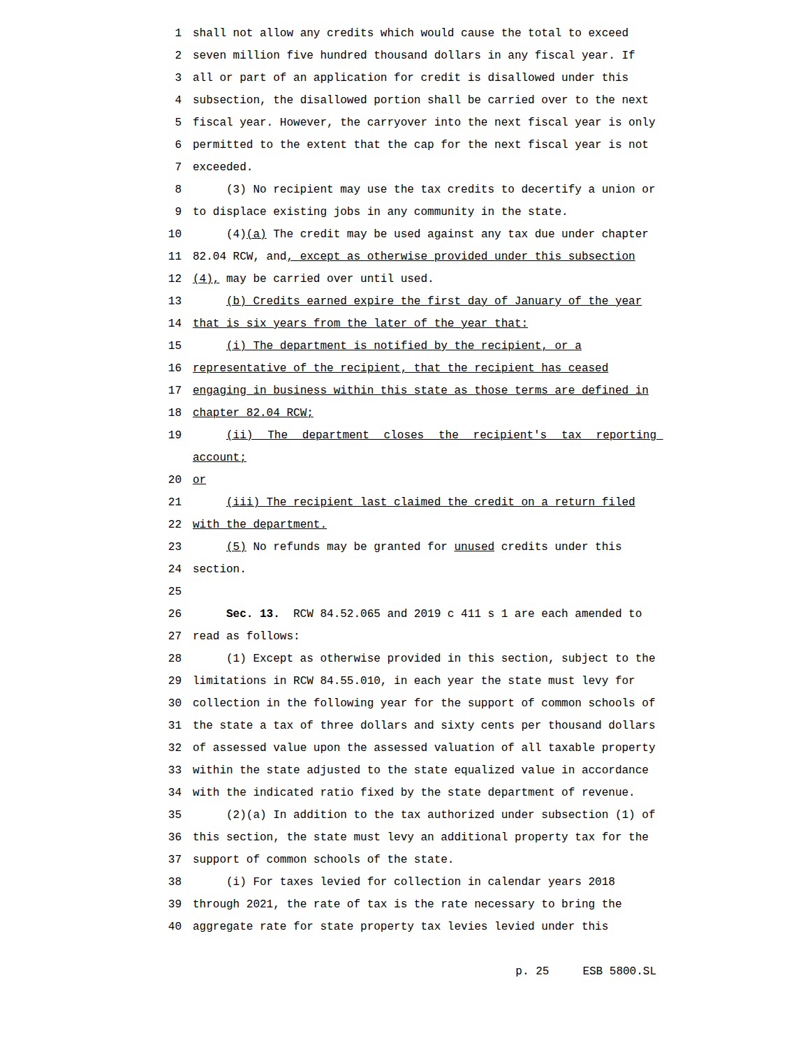shall not allow any credits which would cause the total to exceed
seven million five hundred thousand dollars in any fiscal year. If
all or part of an application for credit is disallowed under this
subsection, the disallowed portion shall be carried over to the next
fiscal year. However, the carryover into the next fiscal year is only
permitted to the extent that the cap for the next fiscal year is not
exceeded.
(3) No recipient may use the tax credits to decertify a union or
to displace existing jobs in any community in the state.
(4)(a) The credit may be used against any tax due under chapter
82.04 RCW, and, except as otherwise provided under this subsection
(4), may be carried over until used.
(b) Credits earned expire the first day of January of the year
that is six years from the later of the year that:
(i) The department is notified by the recipient, or a
representative of the recipient, that the recipient has ceased
engaging in business within this state as those terms are defined in
chapter 82.04 RCW;
(ii) The department closes the recipient's tax reporting account;
or
(iii) The recipient last claimed the credit on a return filed
with the department.
(5) No refunds may be granted for unused credits under this
section.
Sec. 13. RCW 84.52.065 and 2019 c 411 s 1 are each amended to
read as follows:
(1) Except as otherwise provided in this section, subject to the
limitations in RCW 84.55.010, in each year the state must levy for
collection in the following year for the support of common schools of
the state a tax of three dollars and sixty cents per thousand dollars
of assessed value upon the assessed valuation of all taxable property
within the state adjusted to the state equalized value in accordance
with the indicated ratio fixed by the state department of revenue.
(2)(a) In addition to the tax authorized under subsection (1) of
this section, the state must levy an additional property tax for the
support of common schools of the state.
(i) For taxes levied for collection in calendar years 2018
through 2021, the rate of tax is the rate necessary to bring the
aggregate rate for state property tax levies levied under this
p. 25 ESB 5800.SL